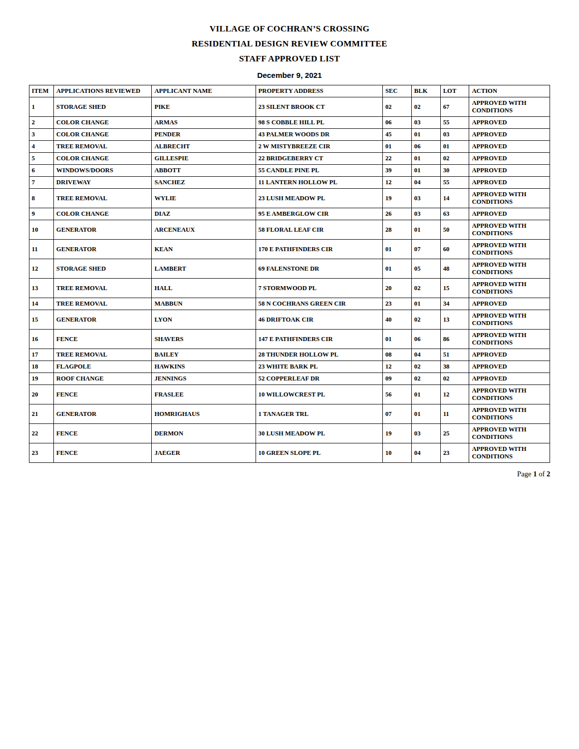VILLAGE OF COCHRAN’S CROSSING
RESIDENTIAL DESIGN REVIEW COMMITTEE
STAFF APPROVED LIST
December 9, 2021
| ITEM | APPLICATIONS REVIEWED | APPLICANT NAME | PROPERTY ADDRESS | SEC | BLK | LOT | ACTION |
| --- | --- | --- | --- | --- | --- | --- | --- |
| 1 | STORAGE SHED | PIKE | 23 SILENT BROOK CT | 02 | 02 | 67 | APPROVED WITH CONDITIONS |
| 2 | COLOR CHANGE | ARMAS | 98 S COBBLE HILL PL | 06 | 03 | 55 | APPROVED |
| 3 | COLOR CHANGE | PENDER | 43 PALMER WOODS DR | 45 | 01 | 03 | APPROVED |
| 4 | TREE REMOVAL | ALBRECHT | 2 W MISTYBREEZE CIR | 01 | 06 | 01 | APPROVED |
| 5 | COLOR CHANGE | GILLESPIE | 22 BRIDGEBERRY CT | 22 | 01 | 02 | APPROVED |
| 6 | WINDOWS/DOORS | ABBOTT | 55 CANDLE PINE PL | 39 | 01 | 30 | APPROVED |
| 7 | DRIVEWAY | SANCHEZ | 11 LANTERN HOLLOW PL | 12 | 04 | 55 | APPROVED |
| 8 | TREE REMOVAL | WYLIE | 23 LUSH MEADOW PL | 19 | 03 | 14 | APPROVED WITH CONDITIONS |
| 9 | COLOR CHANGE | DIAZ | 95 E AMBERGLOW CIR | 26 | 03 | 63 | APPROVED |
| 10 | GENERATOR | ARCENEAUX | 58 FLORAL LEAF CIR | 28 | 01 | 50 | APPROVED WITH CONDITIONS |
| 11 | GENERATOR | KEAN | 170 E PATHFINDERS CIR | 01 | 07 | 60 | APPROVED WITH CONDITIONS |
| 12 | STORAGE SHED | LAMBERT | 69 FALENSTONE DR | 01 | 05 | 48 | APPROVED WITH CONDITIONS |
| 13 | TREE REMOVAL | HALL | 7 STORMWOOD PL | 20 | 02 | 15 | APPROVED WITH CONDITIONS |
| 14 | TREE REMOVAL | MABBUN | 58 N COCHRANS GREEN CIR | 23 | 01 | 34 | APPROVED |
| 15 | GENERATOR | LYON | 46 DRIFTOAK CIR | 40 | 02 | 13 | APPROVED WITH CONDITIONS |
| 16 | FENCE | SHAVERS | 147 E PATHFINDERS CIR | 01 | 06 | 86 | APPROVED WITH CONDITIONS |
| 17 | TREE REMOVAL | BAILEY | 28 THUNDER HOLLOW PL | 08 | 04 | 51 | APPROVED |
| 18 | FLAGPOLE | HAWKINS | 23 WHITE BARK PL | 12 | 02 | 38 | APPROVED |
| 19 | ROOF CHANGE | JENNINGS | 52 COPPERLEAF DR | 09 | 02 | 02 | APPROVED |
| 20 | FENCE | FRASLEE | 10 WILLOWCREST PL | 56 | 01 | 12 | APPROVED WITH CONDITIONS |
| 21 | GENERATOR | HOMRIGHAUS | 1 TANAGER TRL | 07 | 01 | 11 | APPROVED WITH CONDITIONS |
| 22 | FENCE | DERMON | 30 LUSH MEADOW PL | 19 | 03 | 25 | APPROVED WITH CONDITIONS |
| 23 | FENCE | JAEGER | 10 GREEN SLOPE PL | 10 | 04 | 23 | APPROVED WITH CONDITIONS |
Page 1 of 2